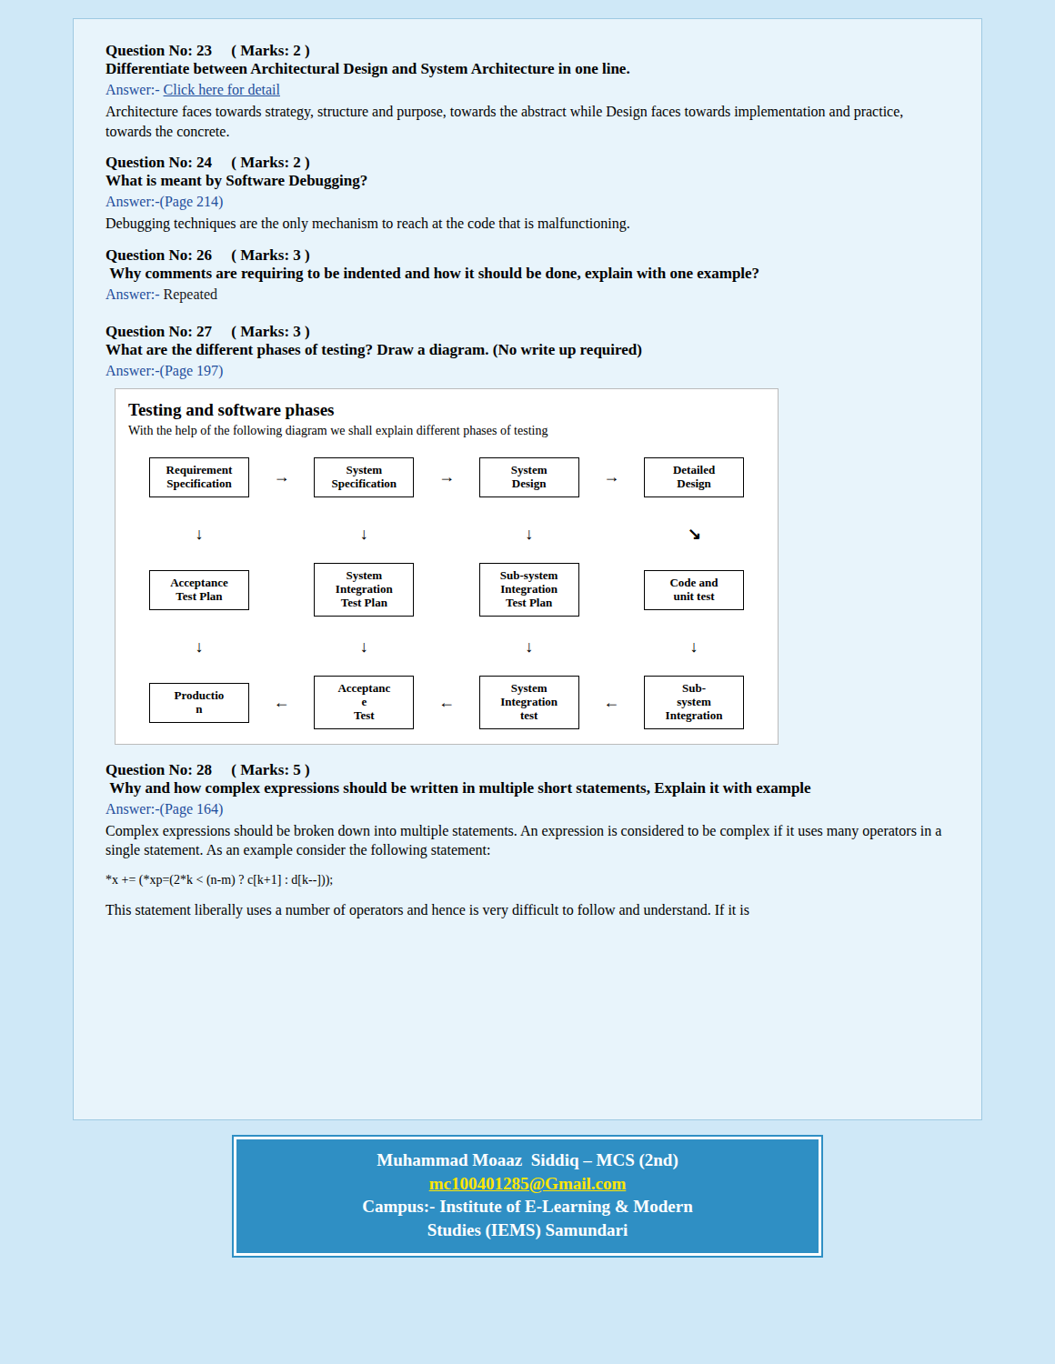Question No: 23 ( Marks: 2 )
Differentiate between Architectural Design and System Architecture in one line.
Answer:- Click here for detail
Architecture faces towards strategy, structure and purpose, towards the abstract while Design faces towards implementation and practice, towards the concrete.
Question No: 24 ( Marks: 2 )
What is meant by Software Debugging?
Answer:-(Page 214)
Debugging techniques are the only mechanism to reach at the code that is malfunctioning.
Question No: 26 ( Marks: 3 )
Why comments are requiring to be indented and how it should be done, explain with one example?
Answer:- Repeated
Question No: 27 ( Marks: 3 )
What are the different phases of testing? Draw a diagram. (No write up required)
Answer:-(Page 197)
Testing and software phases
With the help of the following diagram we shall explain different phases of testing
| Requirement Specification | → | System Specification | → | System Design | → | Detailed Design |
| ↓ | | ↓ | | ↓ | | ↘ |
| Acceptance Test Plan | | System Integration Test Plan | | Sub-system Integration Test Plan | | Code and unit test |
| ↓ | | ↓ | | ↓ | | ↓ |
| Productio n | ← | Acceptanc e Test | ← | System Integration test | ← | Sub- system Integration |
Question No: 28 ( Marks: 5 )
Why and how complex expressions should be written in multiple short statements, Explain it with example
Answer:-(Page 164)
Complex expressions should be broken down into multiple statements. An expression is considered to be complex if it uses many operators in a single statement. As an example consider the following statement:
*x += (*xp=(2*k < (n-m) ? c[k+1] : d[k--]));
This statement liberally uses a number of operators and hence is very difficult to follow and understand. If it is
Muhammad Moaaz Siddiq – MCS (2nd)
mc100401285@Gmail.com
Campus:- Institute of E-Learning & Modern
Studies (IEMS) Samundari